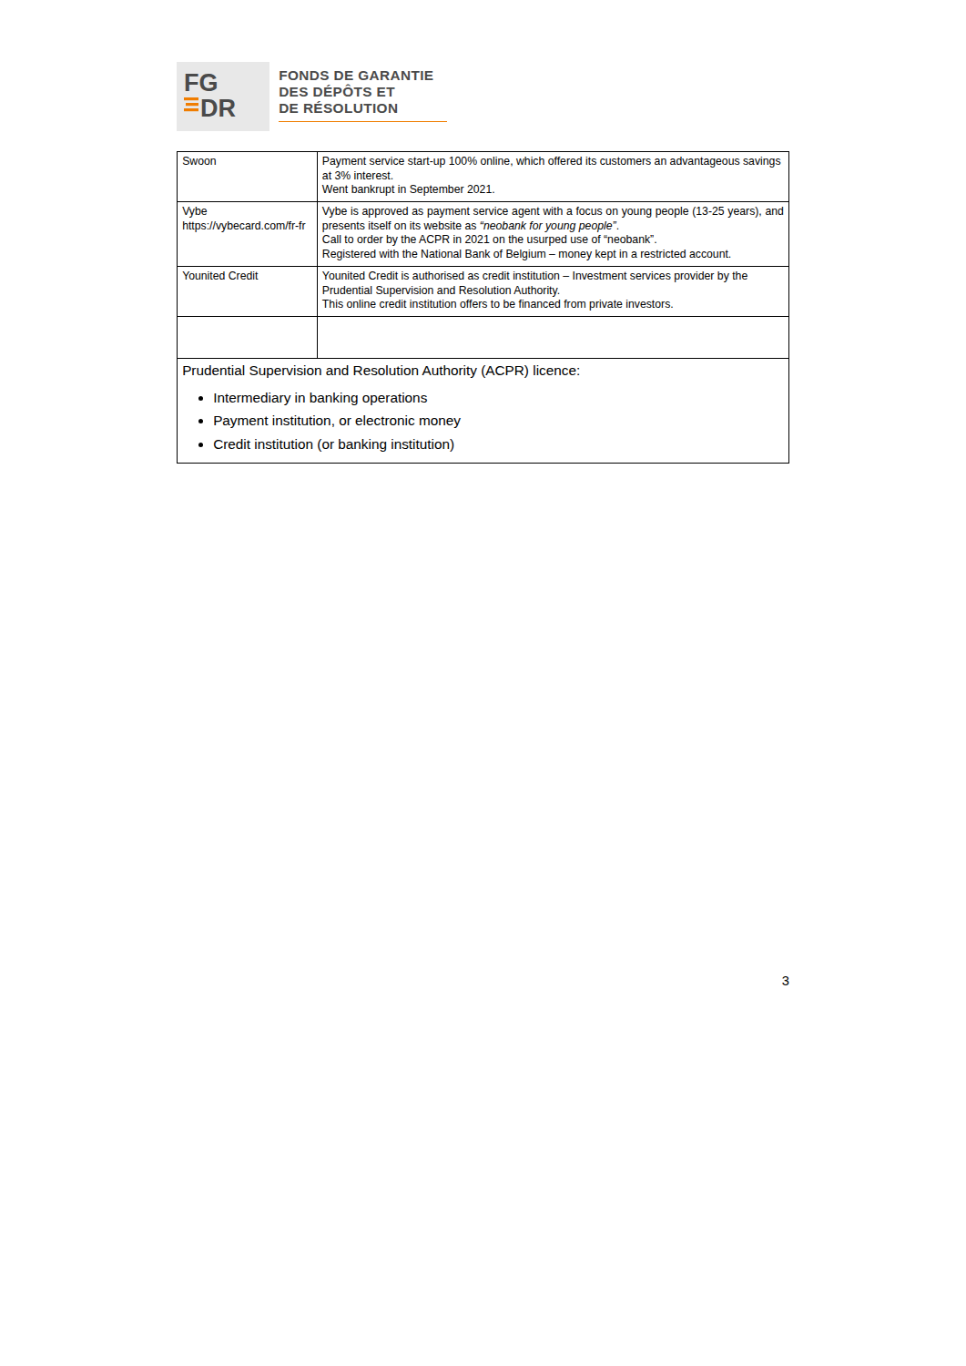FG DR
FONDS DE GARANTIE
DES DÉPÔTS ET
DE RÉSOLUTION
| Swoon | Payment service start-up 100% online, which offered its customers an advantageous savings at 3% interest. Went bankrupt in September 2021. |
| Vybe https://vybecard.com/fr-fr | Vybe is approved as payment service agent with a focus on young people (13-25 years), and presents itself on its website as “neobank for young people” . Call to order by the ACPR in 2021 on the usurped use of “neobank”. Registered with the National Bank of Belgium – money kept in a restricted account. |
| Younited Credit | Younited Credit is authorised as credit institution – Investment services provider by the Prudential Supervision and Resolution Authority. This online credit institution offers to be financed from private investors. |
| Prudential Supervision and Resolution Authority (ACPR) licence: Intermediary in banking operations Payment institution, or electronic money Credit institution (or banking institution) |
3